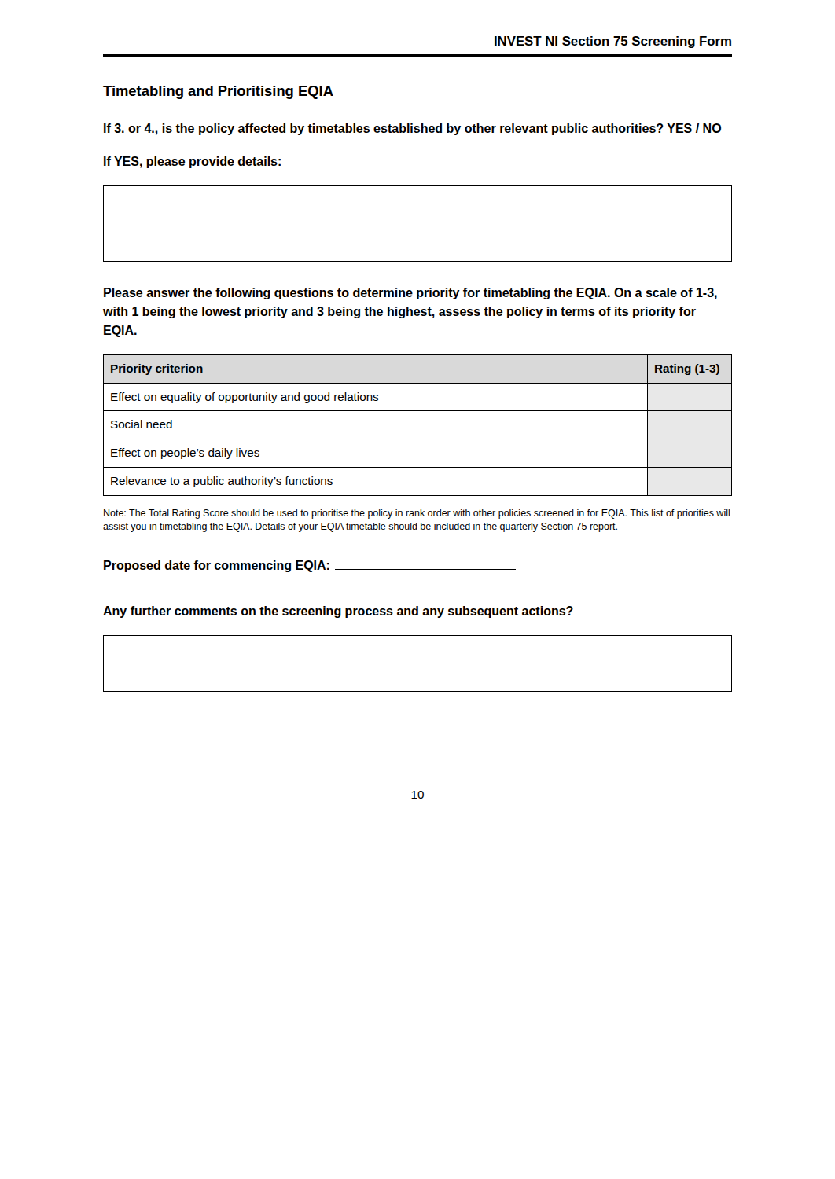INVEST NI Section 75 Screening Form
Timetabling and Prioritising EQIA
If 3. or 4., is the policy affected by timetables established by other relevant public authorities? YES / NO
If YES, please provide details:
Please answer the following questions to determine priority for timetabling the EQIA. On a scale of 1-3, with 1 being the lowest priority and 3 being the highest, assess the policy in terms of its priority for EQIA.
| Priority criterion | Rating (1-3) |
| --- | --- |
| Effect on equality of opportunity and good relations | |
| Social need | |
| Effect on people’s daily lives | |
| Relevance to a public authority’s functions | |
Note: The Total Rating Score should be used to prioritise the policy in rank order with other policies screened in for EQIA. This list of priorities will assist you in timetabling the EQIA. Details of your EQIA timetable should be included in the quarterly Section 75 report.
Proposed date for commencing EQIA:
Any further comments on the screening process and any subsequent actions?
10